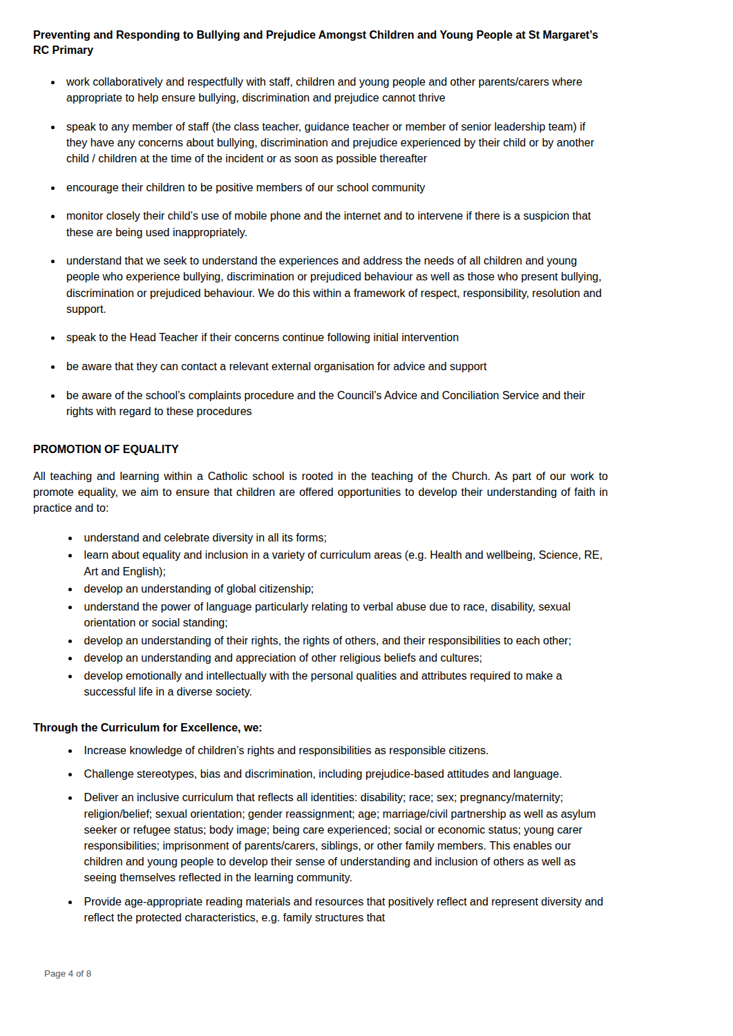Preventing and Responding to Bullying and Prejudice Amongst Children and Young People at St Margaret’s RC Primary
work collaboratively and respectfully with staff, children and young people and other parents/carers where appropriate to help ensure bullying, discrimination and prejudice cannot thrive
speak to any member of staff (the class teacher, guidance teacher or member of senior leadership team) if they have any concerns about bullying, discrimination and prejudice experienced by their child or by another child / children at the time of the incident or as soon as possible thereafter
encourage their children to be positive members of our school community
monitor closely their child’s use of mobile phone and the internet and to intervene if there is a suspicion that these are being used inappropriately.
understand that we seek to understand the experiences and address the needs of all children and young people who experience bullying, discrimination or prejudiced behaviour as well as those who present bullying, discrimination or prejudiced behaviour. We do this within a framework of respect, responsibility, resolution and support.
speak to the Head Teacher if their concerns continue following initial intervention
be aware that they can contact a relevant external organisation for advice and support
be aware of the school’s complaints procedure and the Council’s Advice and Conciliation Service and their rights with regard to these procedures
Promotion of Equality
All teaching and learning within a Catholic school is rooted in the teaching of the Church. As part of our work to promote equality, we aim to ensure that children are offered opportunities to develop their understanding of faith in practice and to:
understand and celebrate diversity in all its forms;
learn about equality and inclusion in a variety of curriculum areas (e.g. Health and wellbeing, Science, RE, Art and English);
develop an understanding of global citizenship;
understand the power of language particularly relating to verbal abuse due to race, disability, sexual orientation or social standing;
develop an understanding of their rights, the rights of others, and their responsibilities to each other;
develop an understanding and appreciation of other religious beliefs and cultures;
develop emotionally and intellectually with the personal qualities and attributes required to make a successful life in a diverse society.
Through the Curriculum for Excellence, we:
Increase knowledge of children’s rights and responsibilities as responsible citizens.
Challenge stereotypes, bias and discrimination, including prejudice-based attitudes and language.
Deliver an inclusive curriculum that reflects all identities: disability; race; sex; pregnancy/maternity; religion/belief; sexual orientation; gender reassignment; age; marriage/civil partnership as well as asylum seeker or refugee status; body image; being care experienced; social or economic status; young carer responsibilities; imprisonment of parents/carers, siblings, or other family members. This enables our children and young people to develop their sense of understanding and inclusion of others as well as seeing themselves reflected in the learning community.
Provide age-appropriate reading materials and resources that positively reflect and represent diversity and reflect the protected characteristics, e.g. family structures that
Page 4 of 8